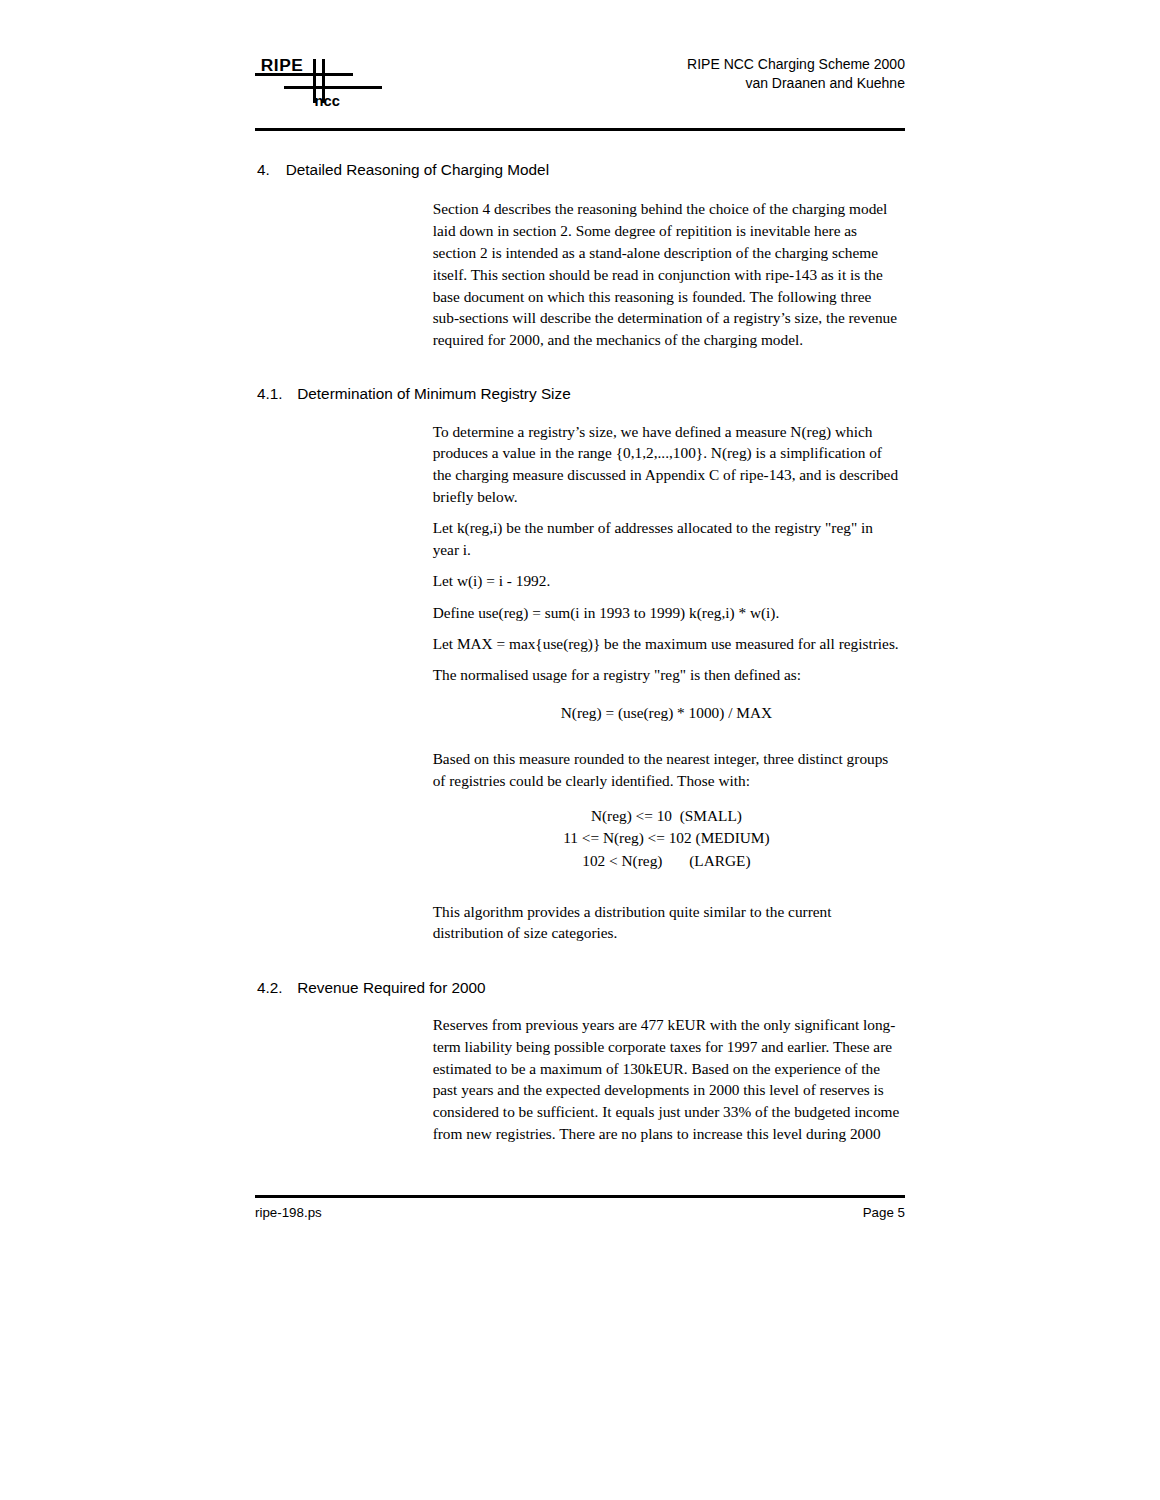RIPE ncc
RIPE NCC Charging Scheme 2000
van Draanen and Kuehne
4. Detailed Reasoning of Charging Model
Section 4 describes the reasoning behind the choice of the charging model laid down in section 2. Some degree of repitition is inevitable here as section 2 is intended as a stand-alone description of the charging scheme itself. This section should be read in conjunction with ripe-143 as it is the base document on which this reasoning is founded. The following three sub-sections will describe the determination of a registry’s size, the revenue required for 2000, and the mechanics of the charging model.
4.1. Determination of Minimum Registry Size
To determine a registry’s size, we have defined a measure N(reg) which produces a value in the range {0,1,2,...,100}. N(reg) is a simplification of the charging measure discussed in Appendix C of ripe-143, and is described briefly below.
Let k(reg,i) be the number of addresses allocated to the registry "reg" in year i.
Let w(i) = i - 1992.
Define use(reg) = sum(i in 1993 to 1999) k(reg,i) * w(i).
Let MAX = max{use(reg)} be the maximum use measured for all registries.
The normalised usage for a registry "reg" is then defined as:
N(reg) = (use(reg) * 1000) / MAX
Based on this measure rounded to the nearest integer, three distinct groups of registries could be clearly identified. Those with:
N(reg) <= 10 (SMALL)
11 <= N(reg) <= 102 (MEDIUM)
102 < N(reg) (LARGE)
This algorithm provides a distribution quite similar to the current distribution of size categories.
4.2. Revenue Required for 2000
Reserves from previous years are 477 kEUR with the only significant long-term liability being possible corporate taxes for 1997 and earlier. These are estimated to be a maximum of 130kEUR. Based on the experience of the past years and the expected developments in 2000 this level of reserves is considered to be sufficient. It equals just under 33% of the budgeted income from new registries. There are no plans to increase this level during 2000
ripe-198.ps Page 5